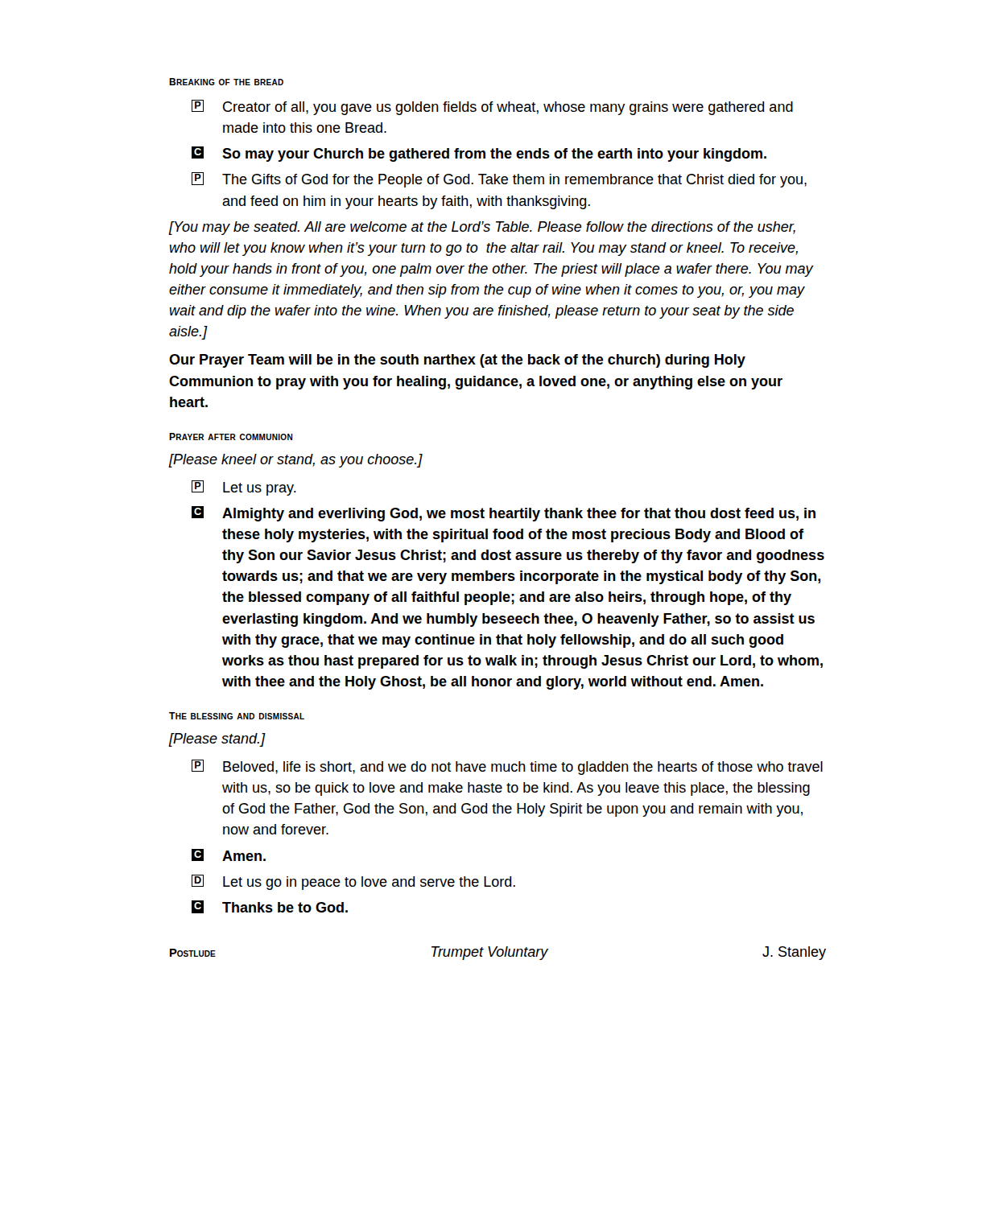Breaking of the Bread
P
Creator of all, you gave us golden fields of wheat, whose many grains were gathered and made into this one Bread.
C
So may your Church be gathered from the ends of the earth into your kingdom.
P
The Gifts of God for the People of God. Take them in remembrance that Christ died for you, and feed on him in your hearts by faith, with thanksgiving.
[You may be seated. All are welcome at the Lord’s Table. Please follow the directions of the usher, who will let you know when it’s your turn to go to the altar rail. You may stand or kneel. To receive, hold your hands in front of you, one palm over the other. The priest will place a wafer there. You may either consume it immediately, and then sip from the cup of wine when it comes to you, or, you may wait and dip the wafer into the wine. When you are finished, please return to your seat by the side aisle.]
Our Prayer Team will be in the south narthex (at the back of the church) during Holy Communion to pray with you for healing, guidance, a loved one, or anything else on your heart.
Prayer After Communion
[Please kneel or stand, as you choose.]
P
Let us pray.
C
Almighty and everliving God, we most heartily thank thee for that thou dost feed us, in these holy mysteries, with the spiritual food of the most precious Body and Blood of thy Son our Savior Jesus Christ; and dost assure us thereby of thy favor and goodness towards us; and that we are very members incorporate in the mystical body of thy Son, the blessed company of all faithful people; and are also heirs, through hope, of thy everlasting kingdom. And we humbly beseech thee, O heavenly Father, so to assist us with thy grace, that we may continue in that holy fellowship, and do all such good works as thou hast prepared for us to walk in; through Jesus Christ our Lord, to whom, with thee and the Holy Ghost, be all honor and glory, world without end. Amen.
The Blessing and Dismissal
[Please stand.]
P
Beloved, life is short, and we do not have much time to gladden the hearts of those who travel with us, so be quick to love and make haste to be kind. As you leave this place, the blessing of God the Father, God the Son, and God the Holy Spirit be upon you and remain with you, now and forever.
C
Amen.
D
Let us go in peace to love and serve the Lord.
C
Thanks be to God.
Postlude Trumpet Voluntary J. Stanley